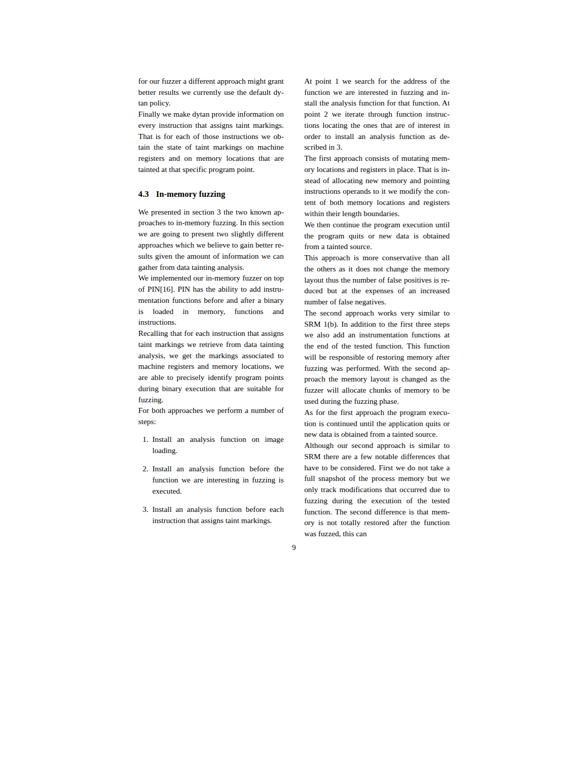for our fuzzer a different approach might grant better results we currently use the default dytan policy.
Finally we make dytan provide information on every instruction that assigns taint markings. That is for each of those instructions we obtain the state of taint markings on machine registers and on memory locations that are tainted at that specific program point.
4.3 In-memory fuzzing
We presented in section 3 the two known approaches to in-memory fuzzing. In this section we are going to present two slightly different approaches which we believe to gain better results given the amount of information we can gather from data tainting analysis.
We implemented our in-memory fuzzer on top of PIN[16]. PIN has the ability to add instrumentation functions before and after a binary is loaded in memory, functions and instructions.
Recalling that for each instruction that assigns taint markings we retrieve from data tainting analysis, we get the markings associated to machine registers and memory locations, we are able to precisely identify program points during binary execution that are suitable for fuzzing.
For both approaches we perform a number of steps:
Install an analysis function on image loading.
Install an analysis function before the function we are interesting in fuzzing is executed.
Install an analysis function before each instruction that assigns taint markings.
At point 1 we search for the address of the function we are interested in fuzzing and install the analysis function for that function. At point 2 we iterate through function instructions locating the ones that are of interest in order to install an analysis function as described in 3.
The first approach consists of mutating memory locations and registers in place. That is instead of allocating new memory and pointing instructions operands to it we modify the content of both memory locations and registers within their length boundaries.
We then continue the program execution until the program quits or new data is obtained from a tainted source.
This approach is more conservative than all the others as it does not change the memory layout thus the number of false positives is reduced but at the expenses of an increased number of false negatives.
The second approach works very similar to SRM 1(b). In addition to the first three steps we also add an instrumentation functions at the end of the tested function. This function will be responsible of restoring memory after fuzzing was performed. With the second approach the memory layout is changed as the fuzzer will allocate chunks of memory to be used during the fuzzing phase.
As for the first approach the program execution is continued until the application quits or new data is obtained from a tainted source.
Although our second approach is similar to SRM there are a few notable differences that have to be considered. First we do not take a full snapshot of the process memory but we only track modifications that occurred due to fuzzing during the execution of the tested function. The second difference is that memory is not totally restored after the function was fuzzed, this can
9